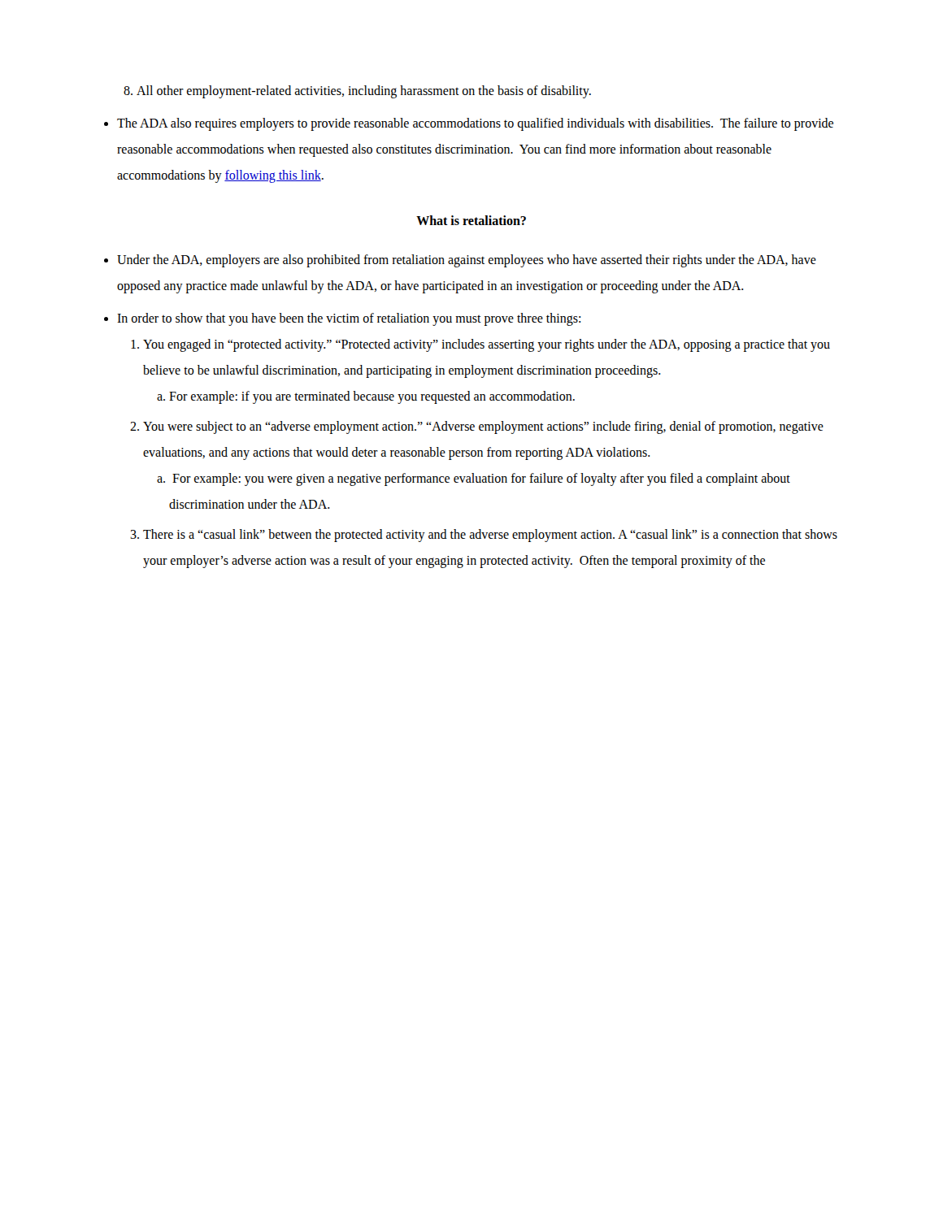All other employment-related activities, including harassment on the basis of disability.
The ADA also requires employers to provide reasonable accommodations to qualified individuals with disabilities. The failure to provide reasonable accommodations when requested also constitutes discrimination. You can find more information about reasonable accommodations by following this link.
What is retaliation?
Under the ADA, employers are also prohibited from retaliation against employees who have asserted their rights under the ADA, have opposed any practice made unlawful by the ADA, or have participated in an investigation or proceeding under the ADA.
In order to show that you have been the victim of retaliation you must prove three things:
You engaged in “protected activity.” “Protected activity” includes asserting your rights under the ADA, opposing a practice that you believe to be unlawful discrimination, and participating in employment discrimination proceedings.
For example: if you are terminated because you requested an accommodation.
You were subject to an “adverse employment action.” “Adverse employment actions” include firing, denial of promotion, negative evaluations, and any actions that would deter a reasonable person from reporting ADA violations.
For example: you were given a negative performance evaluation for failure of loyalty after you filed a complaint about discrimination under the ADA.
There is a “casual link” between the protected activity and the adverse employment action. A “casual link” is a connection that shows your employer’s adverse action was a result of your engaging in protected activity. Often the temporal proximity of the